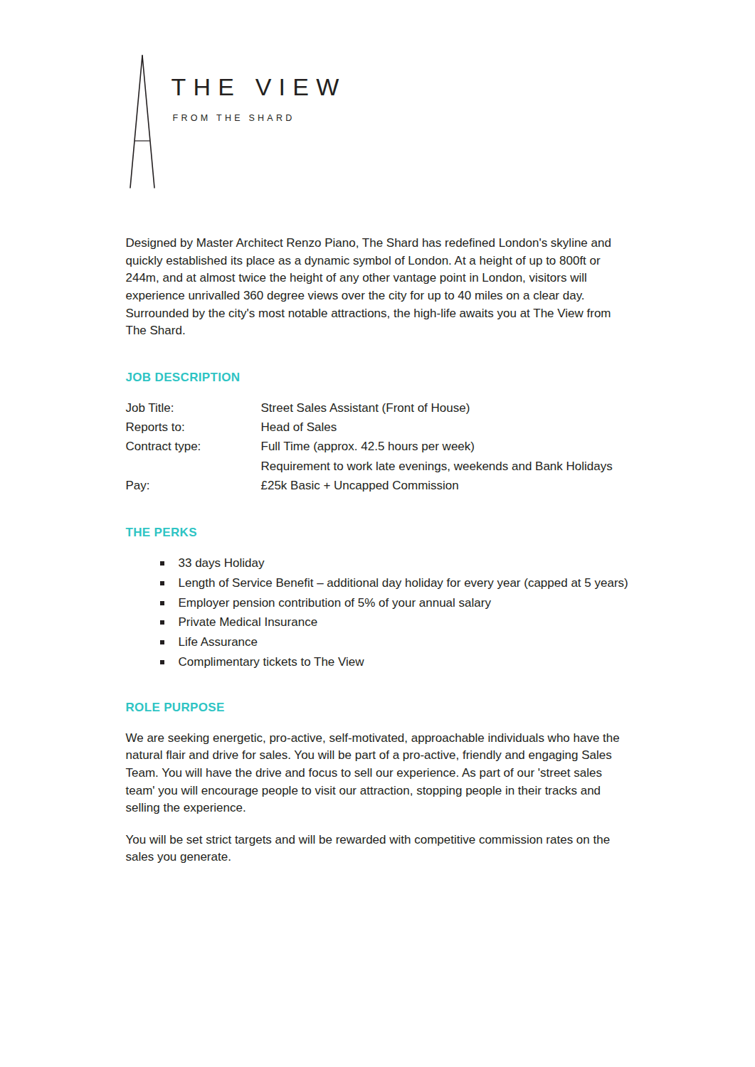THE VIEW
FROM THE SHARD
Designed by Master Architect Renzo Piano, The Shard has redefined London's skyline and quickly established its place as a dynamic symbol of London. At a height of up to 800ft or 244m, and at almost twice the height of any other vantage point in London, visitors will experience unrivalled 360 degree views over the city for up to 40 miles on a clear day. Surrounded by the city's most notable attractions, the high-life awaits you at The View from The Shard.
Job Description
| Job Title: | Street Sales Assistant (Front of House) |
| Reports to: | Head of Sales |
| Contract type: | Full Time (approx. 42.5 hours per week) |
| | Requirement to work late evenings, weekends and Bank Holidays |
| Pay: | £25k Basic + Uncapped Commission |
The Perks
33 days Holiday
Length of Service Benefit – additional day holiday for every year (capped at 5 years)
Employer pension contribution of 5% of your annual salary
Private Medical Insurance
Life Assurance
Complimentary tickets to The View
Role Purpose
We are seeking energetic, pro-active, self-motivated, approachable individuals who have the natural flair and drive for sales. You will be part of a pro-active, friendly and engaging Sales Team. You will have the drive and focus to sell our experience. As part of our 'street sales team' you will encourage people to visit our attraction, stopping people in their tracks and selling the experience.
You will be set strict targets and will be rewarded with competitive commission rates on the sales you generate.